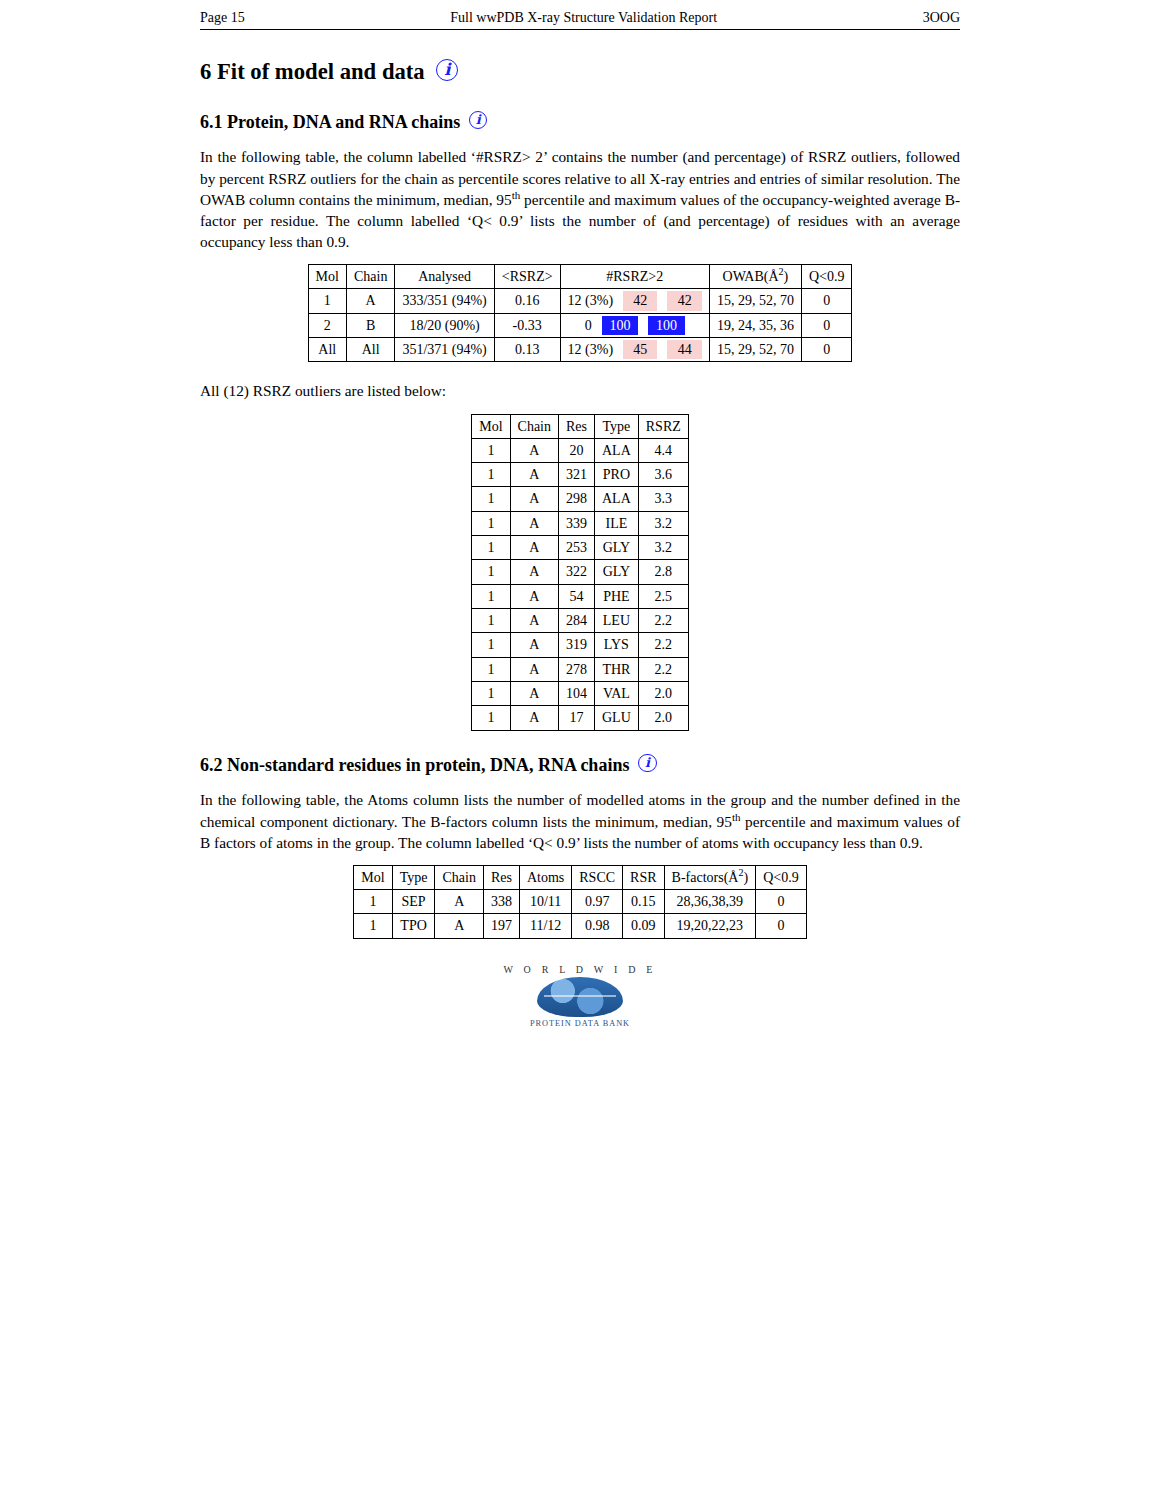Page 15
Full wwPDB X-ray Structure Validation Report
3OOG
6 Fit of model and data i
6.1 Protein, DNA and RNA chains i
In the following table, the column labelled ‘#RSRZ> 2’ contains the number (and percentage) of RSRZ outliers, followed by percent RSRZ outliers for the chain as percentile scores relative to all X-ray entries and entries of similar resolution. The OWAB column contains the minimum, median, 95th percentile and maximum values of the occupancy-weighted average B-factor per residue. The column labelled ‘Q< 0.9’ lists the number of (and percentage) of residues with an average occupancy less than 0.9.
| Mol | Chain | Analysed | <RSRZ> | #RSRZ>2 | OWAB(Å 2 ) | Q<0.9 |
| --- | --- | --- | --- | --- | --- | --- |
| 1 | A | 333/351 (94%) | 0.16 | 12 (3%) 42 42 | 15, 29, 52, 70 | 0 |
| 2 | B | 18/20 (90%) | -0.33 | 0 100 100 | 19, 24, 35, 36 | 0 |
| All | All | 351/371 (94%) | 0.13 | 12 (3%) 45 44 | 15, 29, 52, 70 | 0 |
All (12) RSRZ outliers are listed below:
| Mol | Chain | Res | Type | RSRZ |
| --- | --- | --- | --- | --- |
| 1 | A | 20 | ALA | 4.4 |
| 1 | A | 321 | PRO | 3.6 |
| 1 | A | 298 | ALA | 3.3 |
| 1 | A | 339 | ILE | 3.2 |
| 1 | A | 253 | GLY | 3.2 |
| 1 | A | 322 | GLY | 2.8 |
| 1 | A | 54 | PHE | 2.5 |
| 1 | A | 284 | LEU | 2.2 |
| 1 | A | 319 | LYS | 2.2 |
| 1 | A | 278 | THR | 2.2 |
| 1 | A | 104 | VAL | 2.0 |
| 1 | A | 17 | GLU | 2.0 |
6.2 Non-standard residues in protein, DNA, RNA chains i
In the following table, the Atoms column lists the number of modelled atoms in the group and the number defined in the chemical component dictionary. The B-factors column lists the minimum, median, 95th percentile and maximum values of B factors of atoms in the group. The column labelled ‘Q< 0.9’ lists the number of atoms with occupancy less than 0.9.
| Mol | Type | Chain | Res | Atoms | RSCC | RSR | B-factors(Å 2 ) | Q<0.9 |
| --- | --- | --- | --- | --- | --- | --- | --- | --- |
| 1 | SEP | A | 338 | 10/11 | 0.97 | 0.15 | 28,36,38,39 | 0 |
| 1 | TPO | A | 197 | 11/12 | 0.98 | 0.09 | 19,20,22,23 | 0 |
W O R L D W I D E
Protein Data Bank